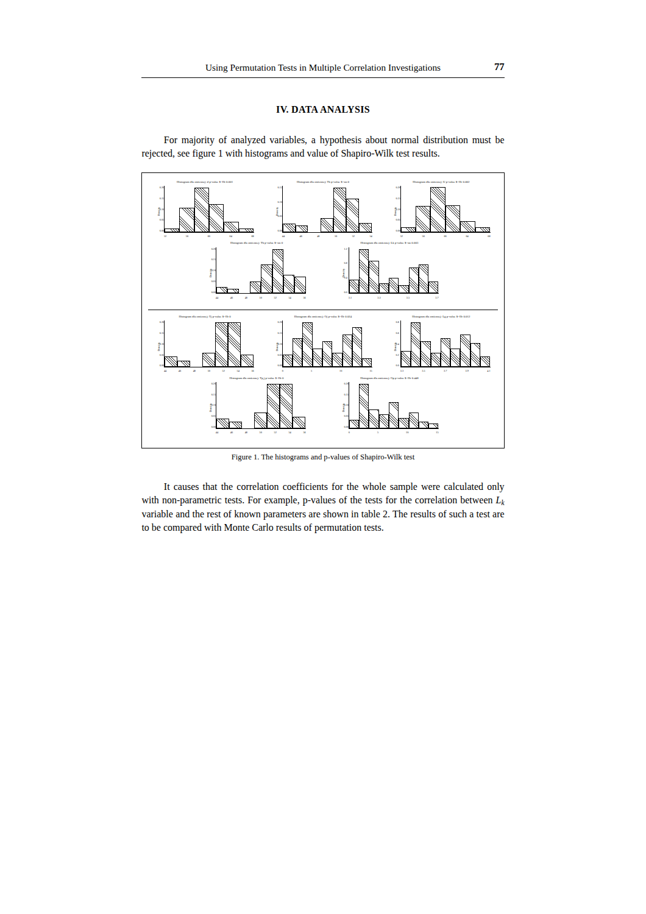Using Permutation Tests in Multiple Correlation Investigations
77
IV. DATA ANALYSIS
For majority of analyzed variables, a hypothesis about normal distribution must be rejected, see figure 1 with histograms and value of Shapiro-Wilk test results.
Histogram dla zmiennej: d p-value $=Hr 0.001
Density
0.200.150.100.050.00
5256606468
Histogram dla zmiennej: Tb p-value $=nn 0
Density
0.150.100.050.00
444648505254
Histogram dla zmiennej: U p-value $=Hr 0.002
Density
0.200.150.100.050.00
5256606468
Histogram dla zmiennej: Tb p-value $=nn 0
Density
0.200.150.100.050.00
44464850525456
Histogram dla zmiennej: Lk p-value $=nn 0.003
Density
1.20.80.40.0
3.13.33.53.7
Histogram dla zmiennej: Tj p-value $=Hr 0
Density
0.200.150.100.050.00
44464850525456
Histogram dla zmiennej: Oj p-value $=Hr 0.024
Density
0.200.150.100.050.00
051015
Histogram dla zmiennej: Lg p-value $=Hr 0.012
Density
0.80.60.40.20.0
3.33.53.73.94.1
Histogram dla zmiennej: Tp,j p-value $=Hr 0
Density
0.200.150.100.050.00
44464850525456
Histogram dla zmiennej: Op p-value $=Hr 0.448
Density
0.200.150.100.050.00
051015
Figure 1. The histograms and p-values of Shapiro-Wilk test
It causes that the correlation coefficients for the whole sample were calculated only with non-parametric tests. For example, p-values of the tests for the correlation between Lk variable and the rest of known parameters are shown in table 2. The results of such a test are to be compared with Monte Carlo results of permutation tests.